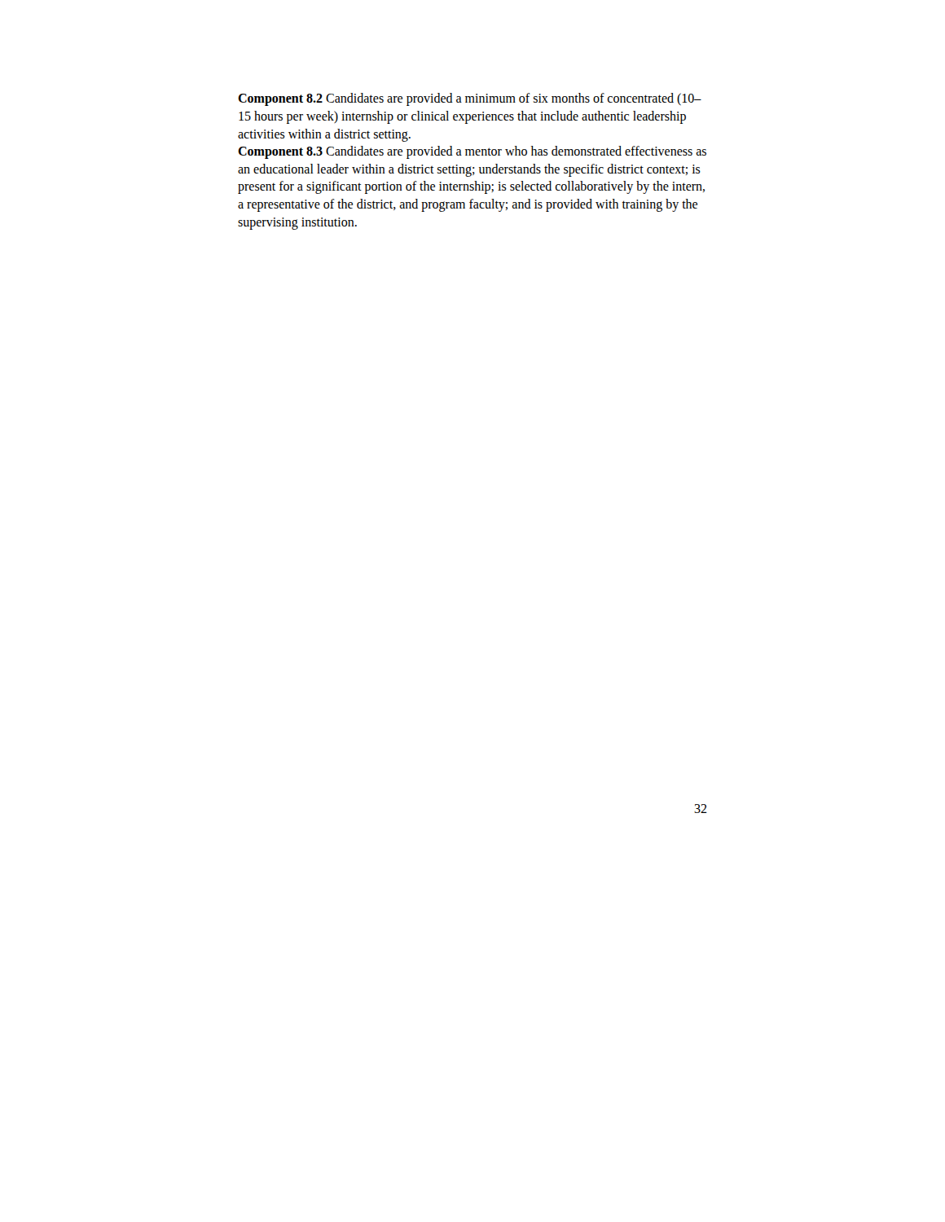Component 8.2 Candidates are provided a minimum of six months of concentrated (10–15 hours per week) internship or clinical experiences that include authentic leadership activities within a district setting.
Component 8.3 Candidates are provided a mentor who has demonstrated effectiveness as an educational leader within a district setting; understands the specific district context; is present for a significant portion of the internship; is selected collaboratively by the intern, a representative of the district, and program faculty; and is provided with training by the supervising institution.
32